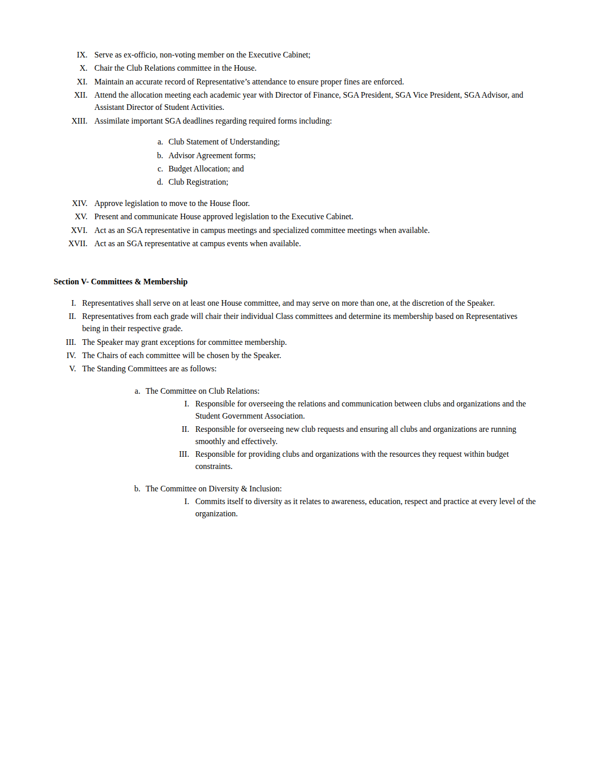Serve as ex-officio, non-voting member on the Executive Cabinet;
Chair the Club Relations committee in the House.
Maintain an accurate record of Representative’s attendance to ensure proper fines are enforced.
Attend the allocation meeting each academic year with Director of Finance, SGA President, SGA Vice President, SGA Advisor, and Assistant Director of Student Activities.
Assimilate important SGA deadlines regarding required forms including:
Club Statement of Understanding;
Advisor Agreement forms;
Budget Allocation; and
Club Registration;
Approve legislation to move to the House floor.
Present and communicate House approved legislation to the Executive Cabinet.
Act as an SGA representative in campus meetings and specialized committee meetings when available.
Act as an SGA representative at campus events when available.
Section V- Committees & Membership
Representatives shall serve on at least one House committee, and may serve on more than one, at the discretion of the Speaker.
Representatives from each grade will chair their individual Class committees and determine its membership based on Representatives being in their respective grade.
The Speaker may grant exceptions for committee membership.
The Chairs of each committee will be chosen by the Speaker.
The Standing Committees are as follows:
The Committee on Club Relations:
Responsible for overseeing the relations and communication between clubs and organizations and the Student Government Association.
Responsible for overseeing new club requests and ensuring all clubs and organizations are running smoothly and effectively.
Responsible for providing clubs and organizations with the resources they request within budget constraints.
The Committee on Diversity & Inclusion:
Commits itself to diversity as it relates to awareness, education, respect and practice at every level of the organization.